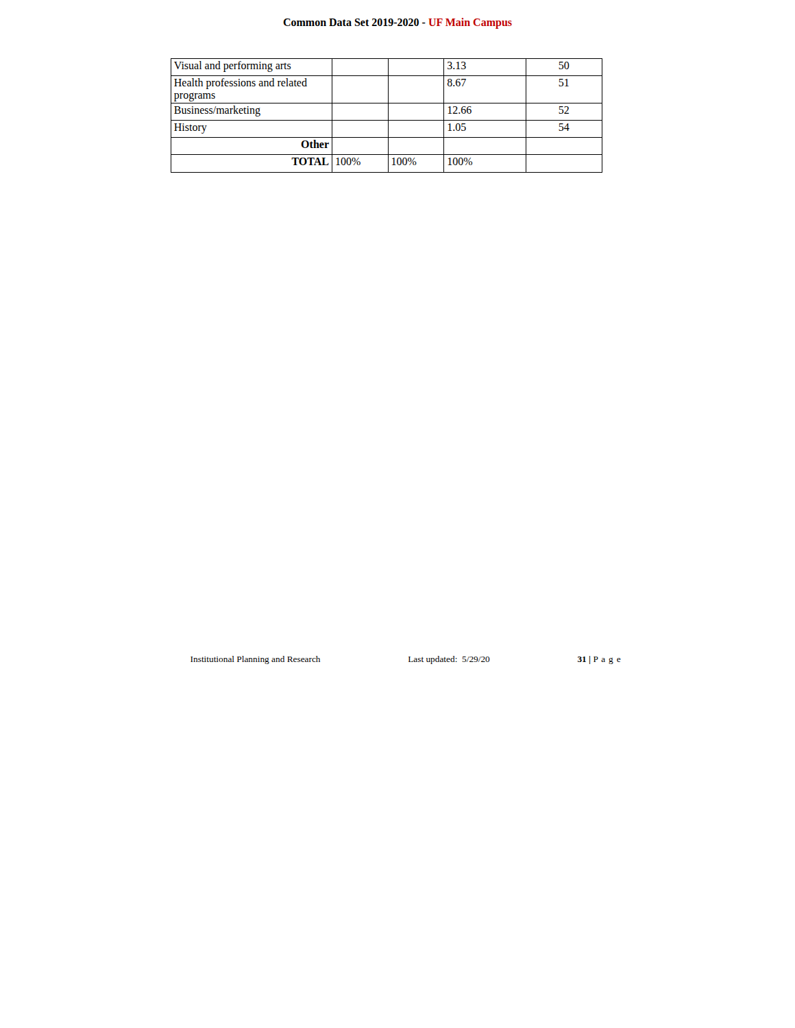Common Data Set 2019-2020 - UF Main Campus
| Visual and performing arts | | | 3.13 | 50 |
| Health professions and related programs | | | 8.67 | 51 |
| Business/marketing | | | 12.66 | 52 |
| History | | | 1.05 | 54 |
| Other | | | | |
| TOTAL | 100% | 100% | 100% | |
Institutional Planning and Research
Last updated: 5/29/20
31 | P a g e